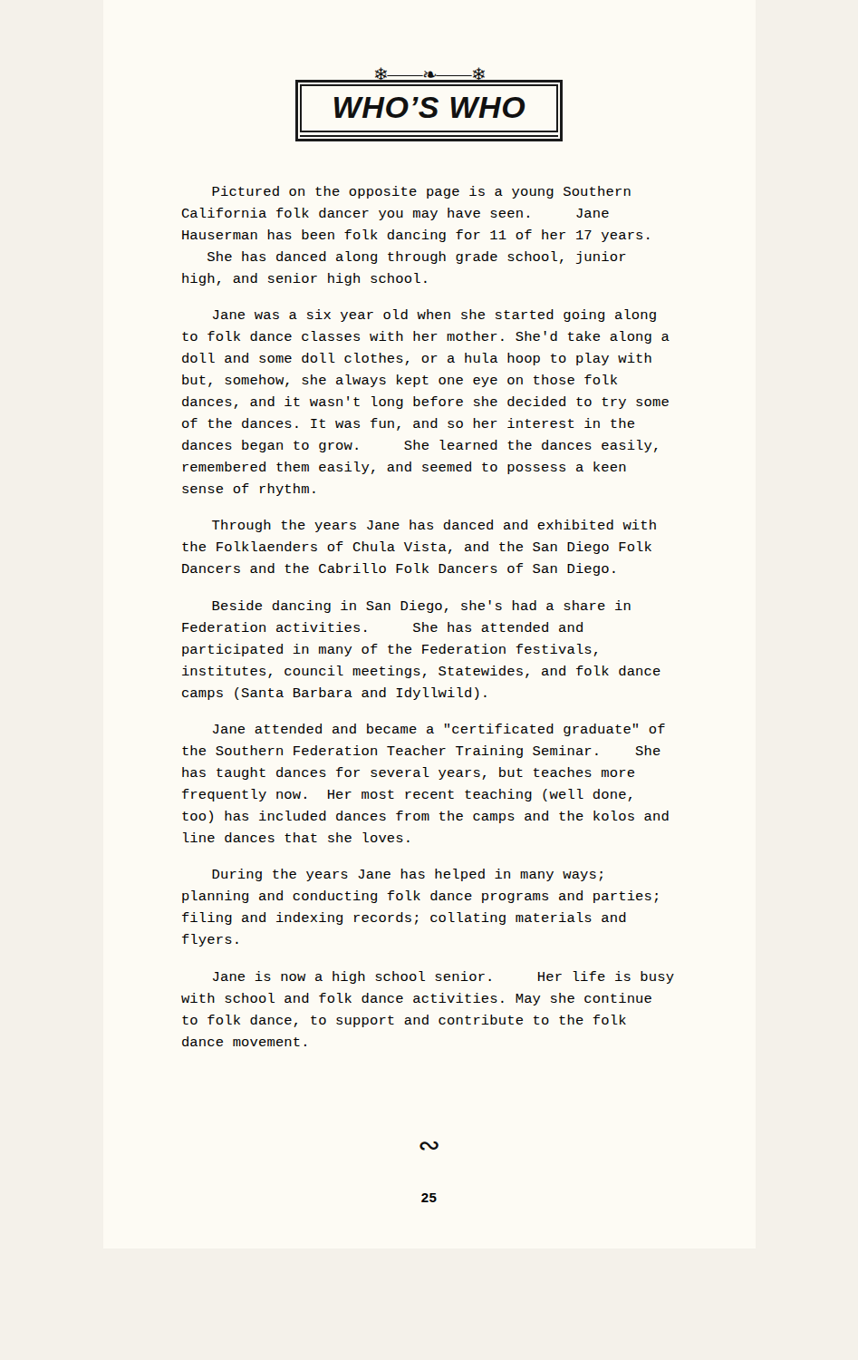❄——❧——❄
WHO’S WHO
Pictured on the opposite page is a young Southern California folk dancer you may have seen. Jane Hauserman has been folk dancing for 11 of her 17 years. She has danced along through grade school, junior high, and senior high school.
Jane was a six year old when she started going along to folk dance classes with her mother. She'd take along a doll and some doll clothes, or a hula hoop to play with but, somehow, she always kept one eye on those folk dances, and it wasn't long before she decided to try some of the dances. It was fun, and so her interest in the dances began to grow. She learned the dances easily, remembered them easily, and seemed to possess a keen sense of rhythm.
Through the years Jane has danced and exhibited with the Folklaenders of Chula Vista, and the San Diego Folk Dancers and the Cabrillo Folk Dancers of San Diego.
Beside dancing in San Diego, she's had a share in Federation activities. She has attended and participated in many of the Federation festivals, institutes, council meetings, Statewides, and folk dance camps (Santa Barbara and Idyllwild).
Jane attended and became a "certificated graduate" of the Southern Federation Teacher Training Seminar. She has taught dances for several years, but teaches more frequently now. Her most recent teaching (well done, too) has included dances from the camps and the kolos and line dances that she loves.
During the years Jane has helped in many ways; planning and conducting folk dance programs and parties; filing and indexing records; collating materials and flyers.
Jane is now a high school senior. Her life is busy with school and folk dance activities. May she continue to folk dance, to support and contribute to the folk dance movement.
∾
25